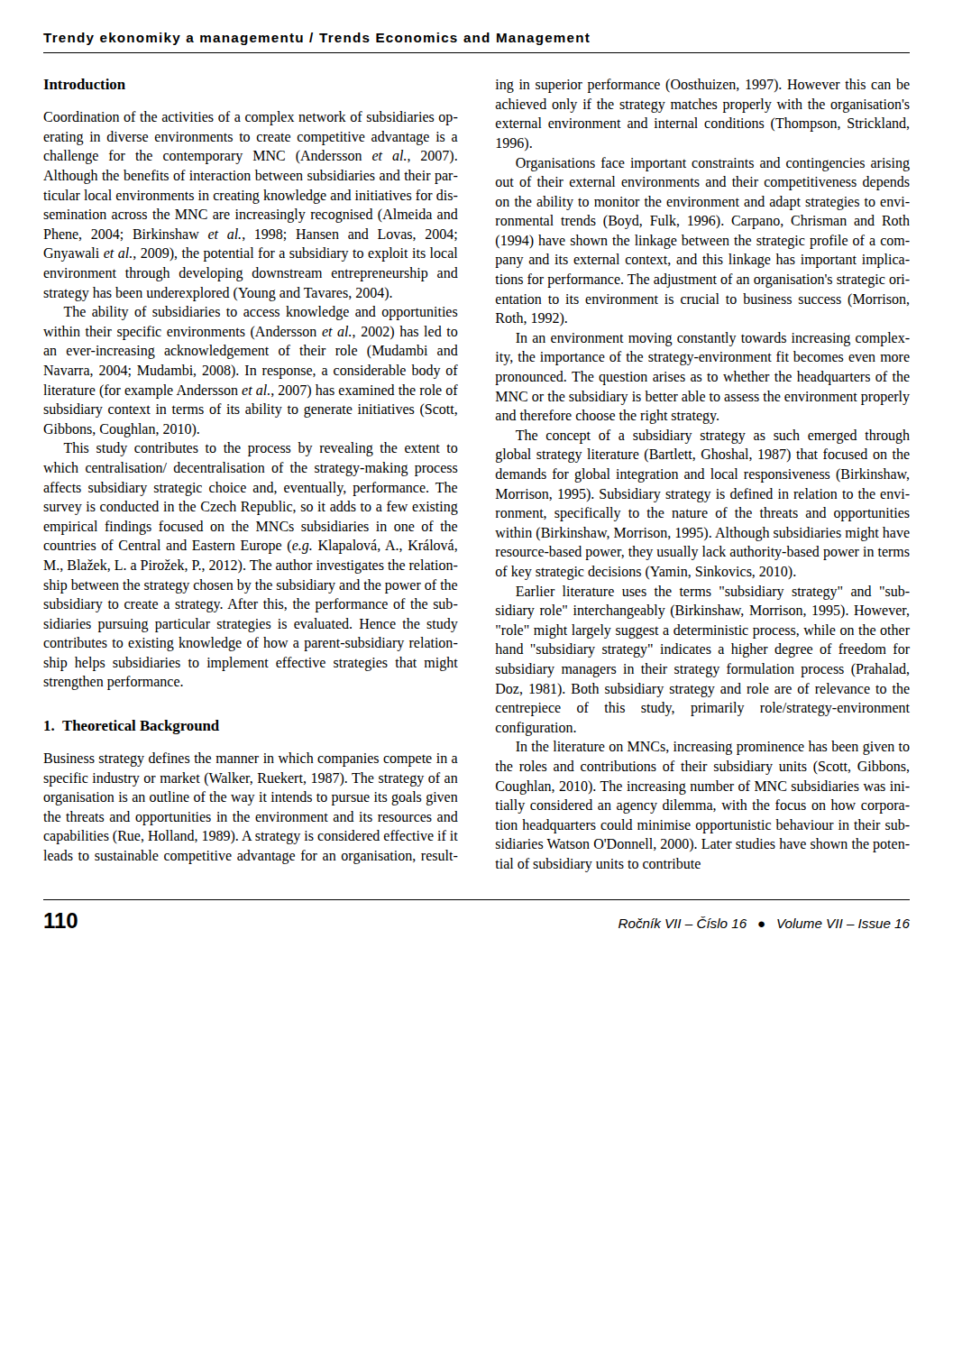Trendy ekonomiky a managementu / Trends Economics and Management
Introduction
Coordination of the activities of a complex network of subsidiaries operating in diverse environments to create competitive advantage is a challenge for the contemporary MNC (Andersson et al., 2007). Although the benefits of interaction between subsidiaries and their particular local environments in creating knowledge and initiatives for dissemination across the MNC are increasingly recognised (Almeida and Phene, 2004; Birkinshaw et al., 1998; Hansen and Lovas, 2004; Gnyawali et al., 2009), the potential for a subsidiary to exploit its local environment through developing downstream entrepreneurship and strategy has been underexplored (Young and Tavares, 2004).
The ability of subsidiaries to access knowledge and opportunities within their specific environments (Andersson et al., 2002) has led to an ever-increasing acknowledgement of their role (Mudambi and Navarra, 2004; Mudambi, 2008). In response, a considerable body of literature (for example Andersson et al., 2007) has examined the role of subsidiary context in terms of its ability to generate initiatives (Scott, Gibbons, Coughlan, 2010).
This study contributes to the process by revealing the extent to which centralisation/ decentralisation of the strategy-making process affects subsidiary strategic choice and, eventually, performance. The survey is conducted in the Czech Republic, so it adds to a few existing empirical findings focused on the MNCs subsidiaries in one of the countries of Central and Eastern Europe (e.g. Klapalová, A., Králová, M., Blažek, L. a Pirožek, P., 2012). The author investigates the relationship between the strategy chosen by the subsidiary and the power of the subsidiary to create a strategy. After this, the performance of the subsidiaries pursuing particular strategies is evaluated. Hence the study contributes to existing knowledge of how a parent-subsidiary relationship helps subsidiaries to implement effective strategies that might strengthen performance.
1. Theoretical Background
Business strategy defines the manner in which companies compete in a specific industry or market (Walker, Ruekert, 1987). The strategy of an organisation is an outline of the way it intends to pursue its goals given the threats and opportunities in the environment and its resources and capabilities (Rue, Holland, 1989). A strategy is considered effective if it leads to sustainable competitive advantage for an organisation, resulting in superior performance (Oosthuizen, 1997). However this can be achieved only if the strategy matches properly with the organisation's external environment and internal conditions (Thompson, Strickland, 1996).
Organisations face important constraints and contingencies arising out of their external environments and their competitiveness depends on the ability to monitor the environment and adapt strategies to environmental trends (Boyd, Fulk, 1996). Carpano, Chrisman and Roth (1994) have shown the linkage between the strategic profile of a company and its external context, and this linkage has important implications for performance. The adjustment of an organisation's strategic orientation to its environment is crucial to business success (Morrison, Roth, 1992).
In an environment moving constantly towards increasing complexity, the importance of the strategy-environment fit becomes even more pronounced. The question arises as to whether the headquarters of the MNC or the subsidiary is better able to assess the environment properly and therefore choose the right strategy.
The concept of a subsidiary strategy as such emerged through global strategy literature (Bartlett, Ghoshal, 1987) that focused on the demands for global integration and local responsiveness (Birkinshaw, Morrison, 1995). Subsidiary strategy is defined in relation to the environment, specifically to the nature of the threats and opportunities within (Birkinshaw, Morrison, 1995). Although subsidiaries might have resource-based power, they usually lack authority-based power in terms of key strategic decisions (Yamin, Sinkovics, 2010).
Earlier literature uses the terms "subsidiary strategy" and "subsidiary role" interchangeably (Birkinshaw, Morrison, 1995). However, "role" might largely suggest a deterministic process, while on the other hand "subsidiary strategy" indicates a higher degree of freedom for subsidiary managers in their strategy formulation process (Prahalad, Doz, 1981). Both subsidiary strategy and role are of relevance to the centrepiece of this study, primarily role/strategy-environment configuration.
In the literature on MNCs, increasing prominence has been given to the roles and contributions of their subsidiary units (Scott, Gibbons, Coughlan, 2010). The increasing number of MNC subsidiaries was initially considered an agency dilemma, with the focus on how corporation headquarters could minimise opportunistic behaviour in their subsidiaries Watson O'Donnell, 2000). Later studies have shown the potential of subsidiary units to contribute
110
Ročník VII – Číslo 16 ● Volume VII – Issue 16